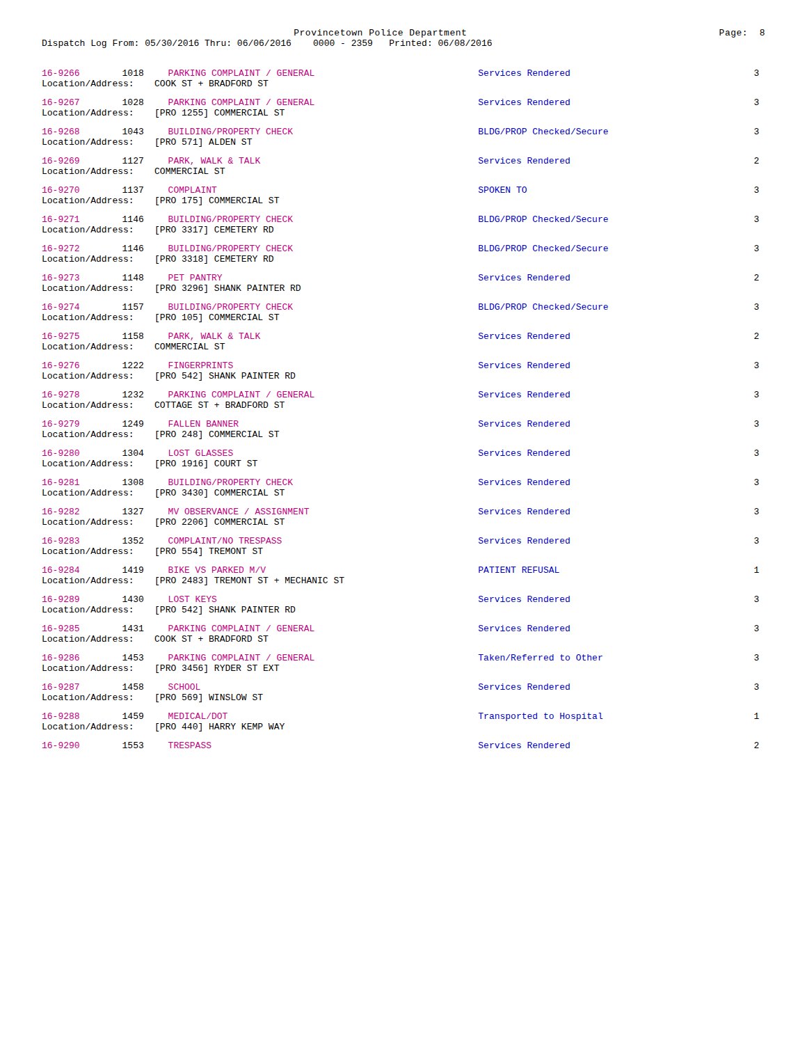Provincetown Police DepartmentPage: 8
Dispatch Log From: 05/30/2016 Thru: 06/06/2016 0000 - 2359 Printed: 06/08/2016
| 16-9266 | 1018 | PARKING COMPLAINT / GENERAL | Services Rendered | 3 |
| Location/Address: COOK ST + BRADFORD ST |
| 16-9267 | 1028 | PARKING COMPLAINT / GENERAL | Services Rendered | 3 |
| Location/Address: [PRO 1255] COMMERCIAL ST |
| 16-9268 | 1043 | BUILDING/PROPERTY CHECK | BLDG/PROP Checked/Secure | 3 |
| Location/Address: [PRO 571] ALDEN ST |
| 16-9269 | 1127 | PARK, WALK & TALK | Services Rendered | 2 |
| Location/Address: COMMERCIAL ST |
| 16-9270 | 1137 | COMPLAINT | SPOKEN TO | 3 |
| Location/Address: [PRO 175] COMMERCIAL ST |
| 16-9271 | 1146 | BUILDING/PROPERTY CHECK | BLDG/PROP Checked/Secure | 3 |
| Location/Address: [PRO 3317] CEMETERY RD |
| 16-9272 | 1146 | BUILDING/PROPERTY CHECK | BLDG/PROP Checked/Secure | 3 |
| Location/Address: [PRO 3318] CEMETERY RD |
| 16-9273 | 1148 | PET PANTRY | Services Rendered | 2 |
| Location/Address: [PRO 3296] SHANK PAINTER RD |
| 16-9274 | 1157 | BUILDING/PROPERTY CHECK | BLDG/PROP Checked/Secure | 3 |
| Location/Address: [PRO 105] COMMERCIAL ST |
| 16-9275 | 1158 | PARK, WALK & TALK | Services Rendered | 2 |
| Location/Address: COMMERCIAL ST |
| 16-9276 | 1222 | FINGERPRINTS | Services Rendered | 3 |
| Location/Address: [PRO 542] SHANK PAINTER RD |
| 16-9278 | 1232 | PARKING COMPLAINT / GENERAL | Services Rendered | 3 |
| Location/Address: COTTAGE ST + BRADFORD ST |
| 16-9279 | 1249 | FALLEN BANNER | Services Rendered | 3 |
| Location/Address: [PRO 248] COMMERCIAL ST |
| 16-9280 | 1304 | LOST GLASSES | Services Rendered | 3 |
| Location/Address: [PRO 1916] COURT ST |
| 16-9281 | 1308 | BUILDING/PROPERTY CHECK | Services Rendered | 3 |
| Location/Address: [PRO 3430] COMMERCIAL ST |
| 16-9282 | 1327 | MV OBSERVANCE / ASSIGNMENT | Services Rendered | 3 |
| Location/Address: [PRO 2206] COMMERCIAL ST |
| 16-9283 | 1352 | COMPLAINT/NO TRESPASS | Services Rendered | 3 |
| Location/Address: [PRO 554] TREMONT ST |
| 16-9284 | 1419 | BIKE VS PARKED M/V | PATIENT REFUSAL | 1 |
| Location/Address: [PRO 2483] TREMONT ST + MECHANIC ST |
| 16-9289 | 1430 | LOST KEYS | Services Rendered | 3 |
| Location/Address: [PRO 542] SHANK PAINTER RD |
| 16-9285 | 1431 | PARKING COMPLAINT / GENERAL | Services Rendered | 3 |
| Location/Address: COOK ST + BRADFORD ST |
| 16-9286 | 1453 | PARKING COMPLAINT / GENERAL | Taken/Referred to Other | 3 |
| Location/Address: [PRO 3456] RYDER ST EXT |
| 16-9287 | 1458 | SCHOOL | Services Rendered | 3 |
| Location/Address: [PRO 569] WINSLOW ST |
| 16-9288 | 1459 | MEDICAL/DOT | Transported to Hospital | 1 |
| Location/Address: [PRO 440] HARRY KEMP WAY |
| 16-9290 | 1553 | TRESPASS | Services Rendered | 2 |